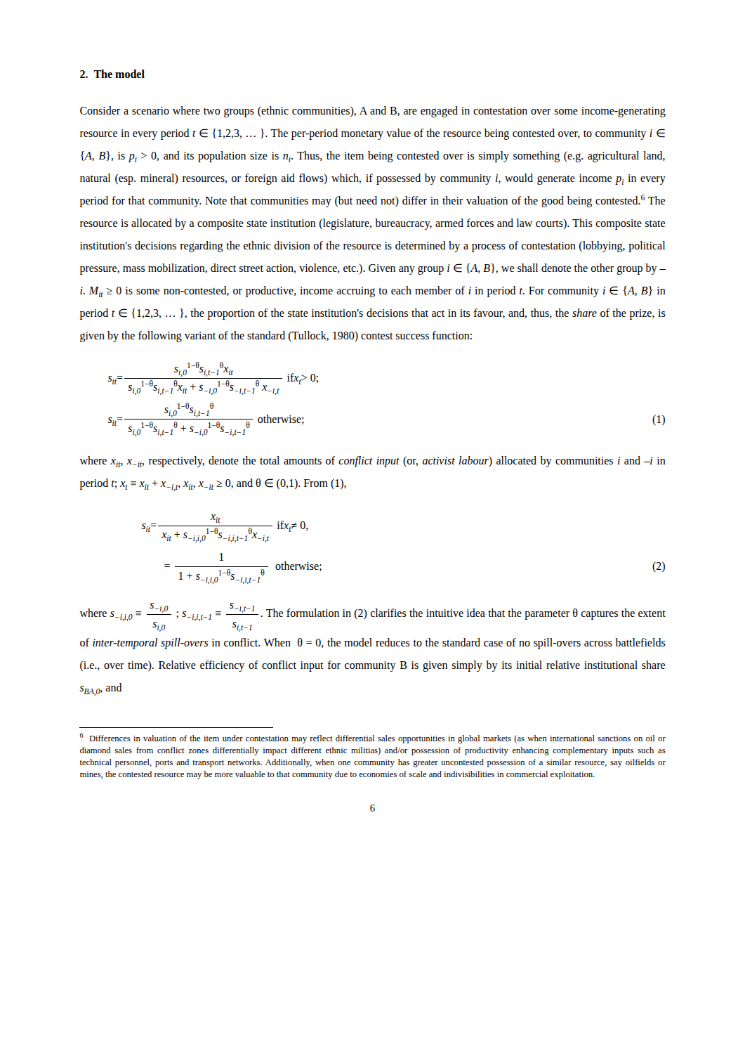2. The model
Consider a scenario where two groups (ethnic communities), A and B, are engaged in contestation over some income-generating resource in every period t ∈ {1,2,3, … }. The per-period monetary value of the resource being contested over, to community i ∈ {A, B}, is pi > 0, and its population size is ni. Thus, the item being contested over is simply something (e.g. agricultural land, natural (esp. mineral) resources, or foreign aid flows) which, if possessed by community i, would generate income pi in every period for that community. Note that communities may (but need not) differ in their valuation of the good being contested.6 The resource is allocated by a composite state institution (legislature, bureaucracy, armed forces and law courts). This composite state institution's decisions regarding the ethnic division of the resource is determined by a process of contestation (lobbying, political pressure, mass mobilization, direct street action, violence, etc.). Given any group i ∈ {A, B}, we shall denote the other group by –i. Mit ≥ 0 is some non-contested, or productive, income accruing to each member of i in period t. For community i ∈ {A, B} in period t ∈ {1,2,3, … }, the proportion of the state institution's decisions that act in its favour, and, thus, the share of the prize, is given by the following variant of the standard (Tullock, 1980) contest success function:
sit = si,01−θsi,t−1θxit si,01−θsi,t−1θxit + s−i,01−θs−i,t−1θ x−i,t if xt > 0;
sit = si,01−θsi,t−1θ si,01−θsi,t−1θ + s−i,01−θs−i,t−1θ otherwise; (1)
where xit, x−it, respectively, denote the total amounts of conflict input (or, activist labour) allocated by communities i and –i in period t; xt ≡ xit + x−i,t, xit, x−it ≥ 0, and θ ∈ (0,1). From (1),
sit = xit xit + s−i,i,01−θs−i,i,t−1θx−i,t if xt ≠ 0,
= 1 1 + s−i,i,01−θs−i,i,t−1θ otherwise; (2)
where s−i,i,0 ≡ s−i,0 si,0 ; s−i,i,t−1 ≡ s−i,t−1 si,t−1 . The formulation in (2) clarifies the intuitive idea that the parameter θ captures the extent of inter-temporal spill-overs in conflict. When θ = 0, the model reduces to the standard case of no spill-overs across battlefields (i.e., over time). Relative efficiency of conflict input for community B is given simply by its initial relative institutional share sBA,0, and
6 Differences in valuation of the item under contestation may reflect differential sales opportunities in global markets (as when international sanctions on oil or diamond sales from conflict zones differentially impact different ethnic militias) and/or possession of productivity enhancing complementary inputs such as technical personnel, ports and transport networks. Additionally, when one community has greater uncontested possession of a similar resource, say oilfields or mines, the contested resource may be more valuable to that community due to economies of scale and indivisibilities in commercial exploitation.
6